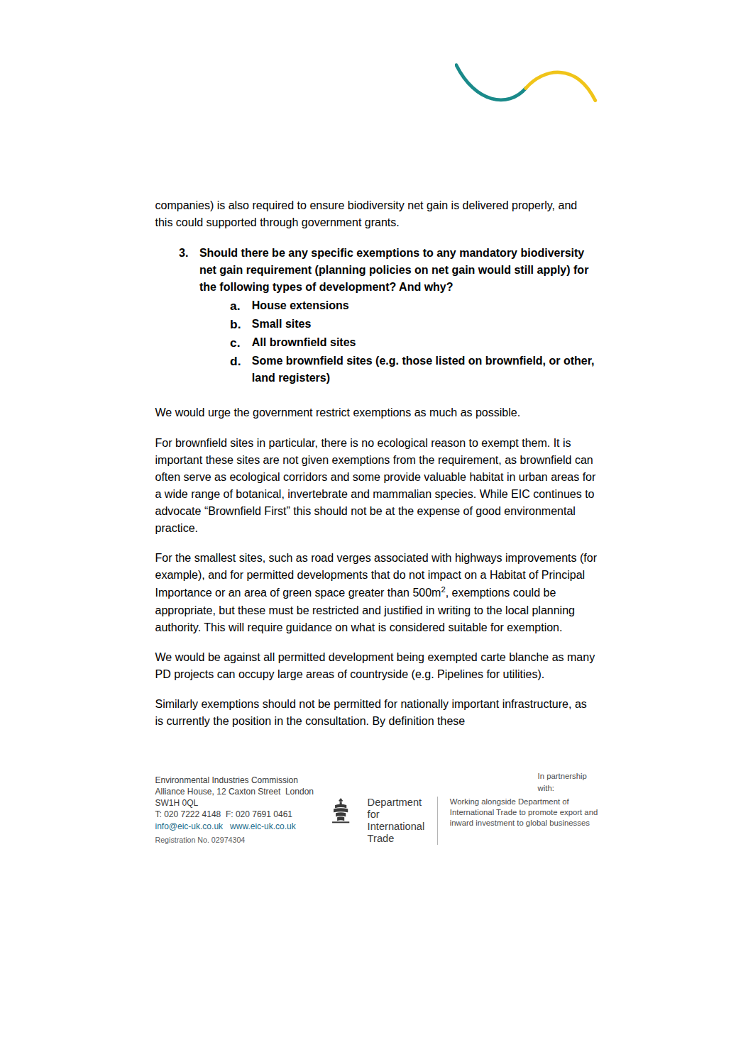companies) is also required to ensure biodiversity net gain is delivered properly, and this could supported through government grants.
3. Should there be any specific exemptions to any mandatory biodiversity net gain requirement (planning policies on net gain would still apply) for the following types of development? And why?
a. House extensions
b. Small sites
c. All brownfield sites
d. Some brownfield sites (e.g. those listed on brownfield, or other, land registers)
We would urge the government restrict exemptions as much as possible.
For brownfield sites in particular, there is no ecological reason to exempt them. It is important these sites are not given exemptions from the requirement, as brownfield can often serve as ecological corridors and some provide valuable habitat in urban areas for a wide range of botanical, invertebrate and mammalian species. While EIC continues to advocate “Brownfield First” this should not be at the expense of good environmental practice.
For the smallest sites, such as road verges associated with highways improvements (for example), and for permitted developments that do not impact on a Habitat of Principal Importance or an area of green space greater than 500m2, exemptions could be appropriate, but these must be restricted and justified in writing to the local planning authority. This will require guidance on what is considered suitable for exemption.
We would be against all permitted development being exempted carte blanche as many PD projects can occupy large areas of countryside (e.g. Pipelines for utilities).
Similarly exemptions should not be permitted for nationally important infrastructure, as is currently the position in the consultation. By definition these
Environmental Industries Commission
Alliance House, 12 Caxton Street London SW1H 0QL
T: 020 7222 4148 F: 020 7691 0461
info@eic-uk.co.uk www.eic-uk.co.uk
Registration No. 02974304
In partnership with:
Department for
International Trade
Working alongside Department of International Trade to promote export and inward investment to global businesses